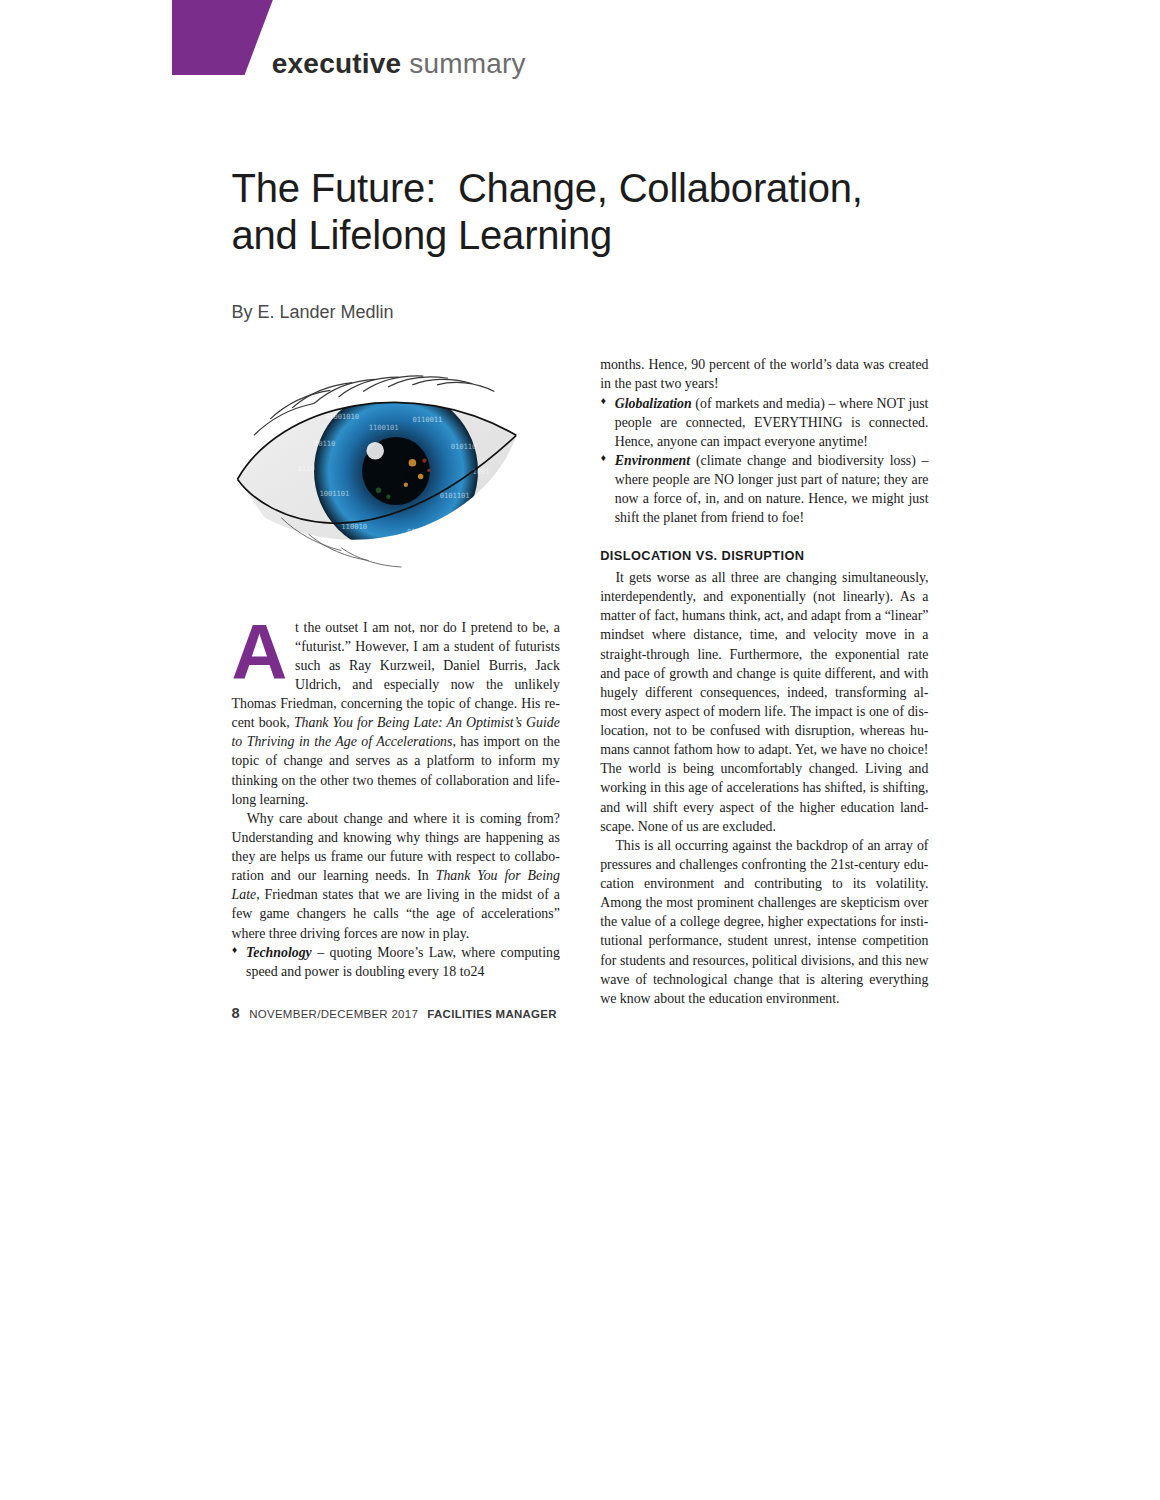executive summary
The Future: Change, Collaboration, and Lifelong Learning
By E. Lander Medlin
At the outset I am not, nor do I pretend to be, a “futurist.” However, I am a student of futurists such as Ray Kurzweil, Daniel Burris, Jack Uldrich, and especially now the unlikely Thomas Friedman, concerning the topic of change. His recent book, Thank You for Being Late: An Optimist’s Guide to Thriving in the Age of Accelerations, has import on the topic of change and serves as a platform to inform my thinking on the other two themes of collaboration and lifelong learning.
Why care about change and where it is coming from? Understanding and knowing why things are happening as they are helps us frame our future with respect to collaboration and our learning needs. In Thank You for Being Late, Friedman states that we are living in the midst of a few game changers he calls “the age of accelerations” where three driving forces are now in play.
Technology – quoting Moore’s Law, where computing speed and power is doubling every 18 to24
months. Hence, 90 percent of the world’s data was created in the past two years!
Globalization (of markets and media) – where NOT just people are connected, EVERYTHING is connected. Hence, anyone can impact everyone anytime!
Environment (climate change and biodiversity loss) – where people are NO longer just part of nature; they are now a force of, in, and on nature. Hence, we might just shift the planet from friend to foe!
Dislocation vs. Disruption
It gets worse as all three are changing simultaneously, interdependently, and exponentially (not linearly). As a matter of fact, humans think, act, and adapt from a “linear” mindset where distance, time, and velocity move in a straight-through line. Furthermore, the exponential rate and pace of growth and change is quite different, and with hugely different consequences, indeed, transforming almost every aspect of modern life. The impact is one of dislocation, not to be confused with disruption, whereas humans cannot fathom how to adapt. Yet, we have no choice! The world is being uncomfortably changed. Living and working in this age of accelerations has shifted, is shifting, and will shift every aspect of the higher education landscape. None of us are excluded.
This is all occurring against the backdrop of an array of pressures and challenges confronting the 21st-century education environment and contributing to its volatility. Among the most prominent challenges are skepticism over the value of a college degree, higher expectations for institutional performance, student unrest, intense competition for students and resources, political divisions, and this new wave of technological change that is altering everything we know about the education environment.
8 NOVEMBER/DECEMBER 2017 FACILITIES MANAGER